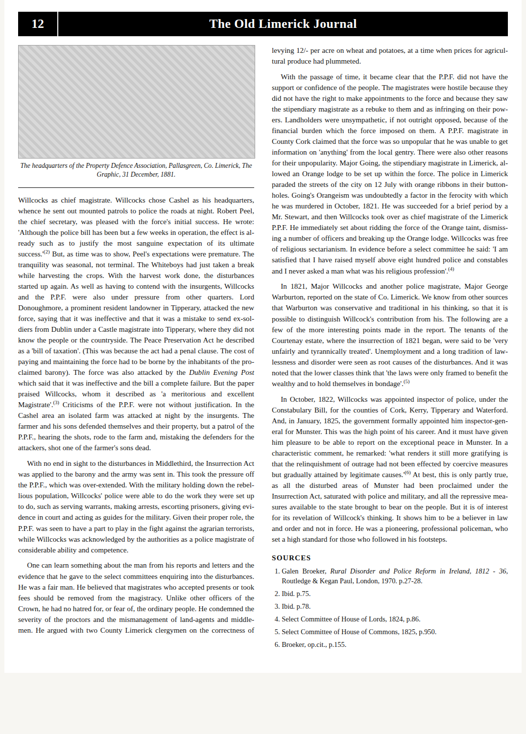12
The Old Limerick Journal
The headquarters of the Property Defence Association, Pallasgreen, Co. Limerick, The Graphic, 31 December, 1881.
Willcocks as chief magistrate. Willcocks chose Cashel as his headquarters, whence he sent out mounted patrols to police the roads at night. Robert Peel, the chief secretary, was pleased with the force's initial success. He wrote: 'Although the police bill has been but a few weeks in operation, the effect is already such as to justify the most sanguine expectation of its ultimate success.'(2) But, as time was to show, Peel's expectations were premature. The tranquility was seasonal, not terminal. The Whiteboys had just taken a break while harvesting the crops. With the harvest work done, the disturbances started up again. As well as having to contend with the insurgents, Willcocks and the P.P.F. were also under pressure from other quarters. Lord Donoughmore, a prominent resident landowner in Tipperary, attacked the new force, saying that it was ineffective and that it was a mistake to send ex-soldiers from Dublin under a Castle magistrate into Tipperary, where they did not know the people or the countryside. The Peace Preservation Act he described as a 'bill of taxation'. (This was because the act had a penal clause. The cost of paying and maintaining the force had to be borne by the inhabitants of the proclaimed barony). The force was also attacked by the Dublin Evening Post which said that it was ineffective and the bill a complete failure. But the paper praised Willcocks, whom it described as 'a meritorious and excellent Magistrate'.(3) Criticisms of the P.P.F. were not without justification. In the Cashel area an isolated farm was attacked at night by the insurgents. The farmer and his sons defended themselves and their property, but a patrol of the P.P.F., hearing the shots, rode to the farm and, mistaking the defenders for the attackers, shot one of the farmer's sons dead.
With no end in sight to the disturbances in Middlethird, the Insurrection Act was applied to the barony and the army was sent in. This took the pressure off the P.P.F., which was over-extended. With the military holding down the rebellious population, Willcocks' police were able to do the work they were set up to do, such as serving warrants, making arrests, escorting prisoners, giving evidence in court and acting as guides for the military. Given their proper role, the P.P.F. was seen to have a part to play in the fight against the agrarian terrorists, while Willcocks was acknowledged by the authorities as a police magistrate of considerable ability and competence.
One can learn something about the man from his reports and letters and the evidence that he gave to the select committees enquiring into the disturbances. He was a fair man. He believed that magistrates who accepted presents or took fees should be removed from the magistracy. Unlike other officers of the Crown, he had no hatred for, or fear of, the ordinary people. He condemned the severity of the proctors and the mismanagement of land-agents and middlemen. He argued with two County Limerick clergymen on the correctness of levying 12/- per acre on wheat and potatoes, at a time when prices for agricultural produce had plummeted.
With the passage of time, it became clear that the P.P.F. did not have the support or confidence of the people. The magistrates were hostile because they did not have the right to make appointments to the force and because they saw the stipendiary magistrate as a rebuke to them and as infringing on their powers. Landholders were unsympathetic, if not outright opposed, because of the financial burden which the force imposed on them. A P.P.F. magistrate in County Cork claimed that the force was so unpopular that he was unable to get information on 'anything' from the local gentry. There were also other reasons for their unpopularity. Major Going, the stipendiary magistrate in Limerick, allowed an Orange lodge to be set up within the force. The police in Limerick paraded the streets of the city on 12 July with orange ribbons in their buttonholes. Going's Orangeism was undoubtedly a factor in the ferocity with which he was murdered in October, 1821. He was succeeded for a brief period by a Mr. Stewart, and then Willcocks took over as chief magistrate of the Limerick P.P.F. He immediately set about ridding the force of the Orange taint, dismissing a number of officers and breaking up the Orange lodge. Willcocks was free of religious sectarianism. In evidence before a select committee he said: 'I am satisfied that I have raised myself above eight hundred police and constables and I never asked a man what was his religious profession'.(4)
In 1821, Major Willcocks and another police magistrate, Major George Warburton, reported on the state of Co. Limerick. We know from other sources that Warburton was conservative and traditional in his thinking, so that it is possible to distinguish Willcock's contribution from his. The following are a few of the more interesting points made in the report. The tenants of the Courtenay estate, where the insurrection of 1821 began, were said to be 'very unfairly and tyrannically treated'. Unemployment and a long tradition of lawlessness and disorder were seen as root causes of the disturbances. And it was noted that the lower classes think that 'the laws were only framed to benefit the wealthy and to hold themselves in bondage'.(5)
In October, 1822, Willcocks was appointed inspector of police, under the Constabulary Bill, for the counties of Cork, Kerry, Tipperary and Waterford. And, in January, 1825, the government formally appointed him inspector-general for Munster. This was the high point of his career. And it must have given him pleasure to be able to report on the exceptional peace in Munster. In a characteristic comment, he remarked: 'what renders it still more gratifying is that the relinquishment of outrage had not been effected by coercive measures but gradually attained by legitimate causes.'(6) At best, this is only partly true, as all the disturbed areas of Munster had been proclaimed under the Insurrection Act, saturated with police and military, and all the repressive measures available to the state brought to bear on the people. But it is of interest for its revelation of Willcock's thinking. It shows him to be a believer in law and order and not in force. He was a pioneering, professional policeman, who set a high standard for those who followed in his footsteps.
Sources
Galen Broeker, Rural Disorder and Police Reform in Ireland, 1812 - 36, Routledge & Kegan Paul, London, 1970. p.27-28.
Ibid. p.75.
Ibid. p.78.
Select Committee of House of Lords, 1824, p.86.
Select Committee of House of Commons, 1825, p.950.
Broeker, op.cit., p.155.